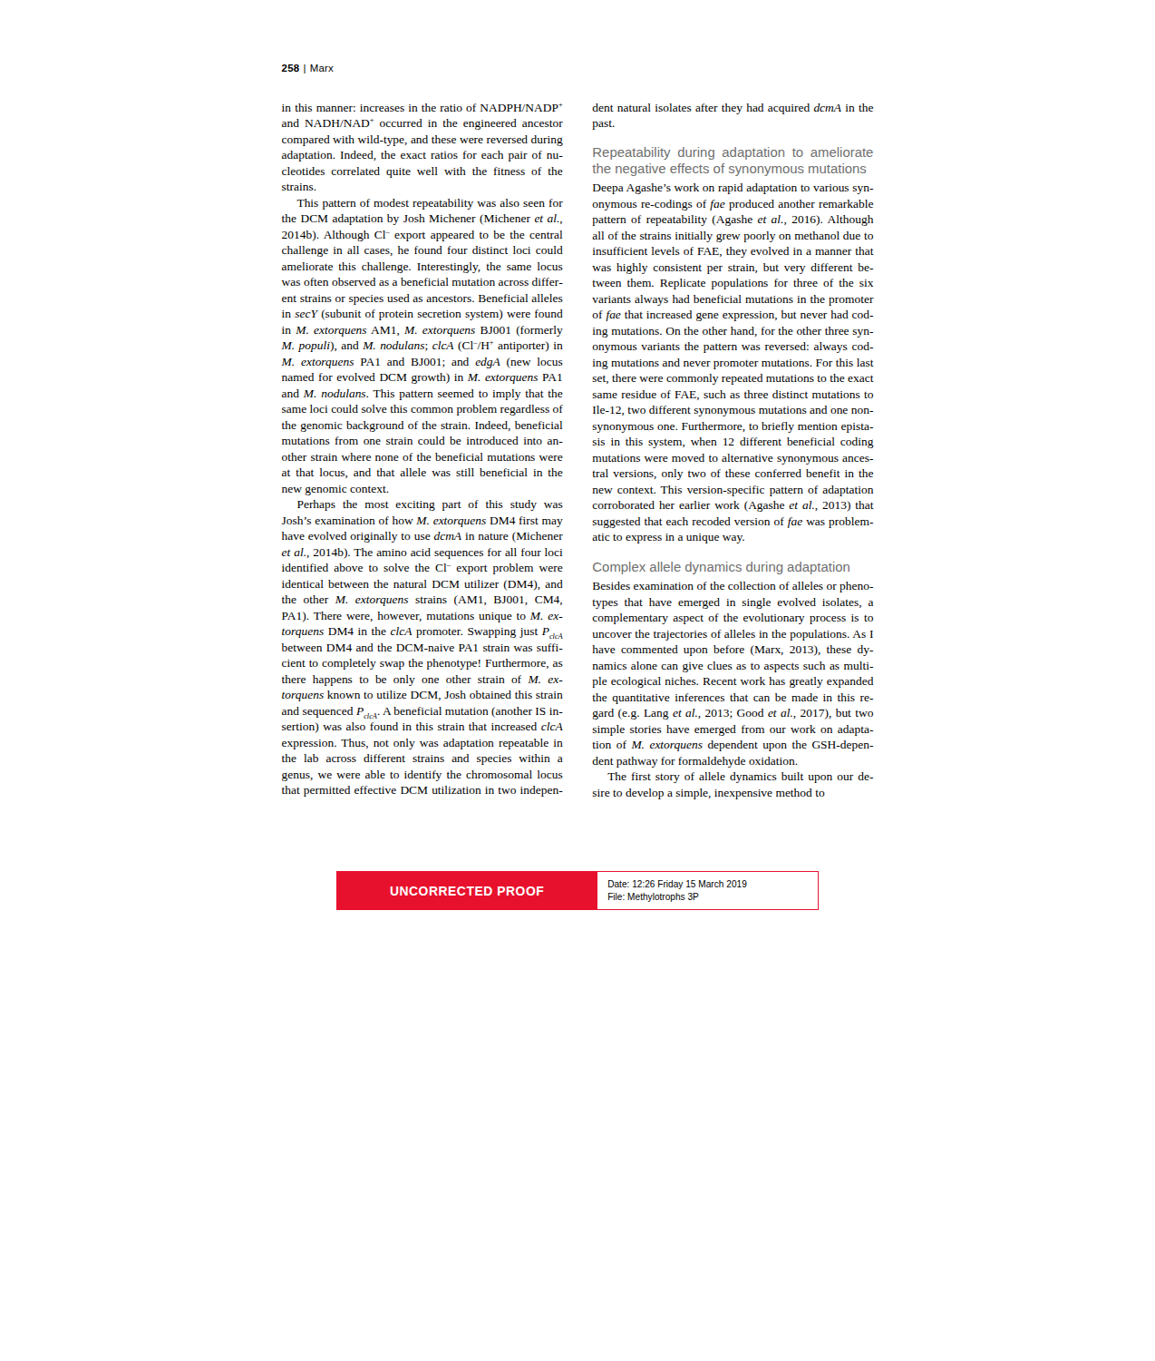258|Marx
in this manner: increases in the ratio of NADPH/NADP+ and NADH/NAD+ occurred in the engineered ancestor compared with wild-type, and these were reversed during adaptation. Indeed, the exact ratios for each pair of nucleotides correlated quite well with the fitness of the strains.
This pattern of modest repeatability was also seen for the DCM adaptation by Josh Michener (Michener et al., 2014b). Although Cl– export appeared to be the central challenge in all cases, he found four distinct loci could ameliorate this challenge. Interestingly, the same locus was often observed as a beneficial mutation across different strains or species used as ancestors. Beneficial alleles in secY (subunit of protein secretion system) were found in M. extorquens AM1, M. extorquens BJ001 (formerly M. populi), and M. nodulans; clcA (Cl–/H+ antiporter) in M. extorquens PA1 and BJ001; and edgA (new locus named for evolved DCM growth) in M. extorquens PA1 and M. nodulans. This pattern seemed to imply that the same loci could solve this common problem regardless of the genomic background of the strain. Indeed, beneficial mutations from one strain could be introduced into another strain where none of the beneficial mutations were at that locus, and that allele was still beneficial in the new genomic context.
Perhaps the most exciting part of this study was Josh’s examination of how M. extorquens DM4 first may have evolved originally to use dcmA in nature (Michener et al., 2014b). The amino acid sequences for all four loci identified above to solve the Cl– export problem were identical between the natural DCM utilizer (DM4), and the other M. extorquens strains (AM1, BJ001, CM4, PA1). There were, however, mutations unique to M. extorquens DM4 in the clcA promoter. Swapping just PclcA between DM4 and the DCM-naive PA1 strain was sufficient to completely swap the phenotype! Furthermore, as there happens to be only one other strain of M. extorquens known to utilize DCM, Josh obtained this strain and sequenced PclcA. A beneficial mutation (another IS insertion) was also found in this strain that increased clcA expression. Thus, not only was adaptation repeatable in the lab across different strains and species within a genus, we were able to identify the chromosomal locus that permitted effective DCM utilization in two independent natural isolates after they had acquired dcmA in the past.
Repeatability during adaptation to ameliorate the negative effects of synonymous mutations
Deepa Agashe’s work on rapid adaptation to various synonymous re-codings of fae produced another remarkable pattern of repeatability (Agashe et al., 2016). Although all of the strains initially grew poorly on methanol due to insufficient levels of FAE, they evolved in a manner that was highly consistent per strain, but very different between them. Replicate populations for three of the six variants always had beneficial mutations in the promoter of fae that increased gene expression, but never had coding mutations. On the other hand, for the other three synonymous variants the pattern was reversed: always coding mutations and never promoter mutations. For this last set, there were commonly repeated mutations to the exact same residue of FAE, such as three distinct mutations to Ile-12, two different synonymous mutations and one non-synonymous one. Furthermore, to briefly mention epistasis in this system, when 12 different beneficial coding mutations were moved to alternative synonymous ancestral versions, only two of these conferred benefit in the new context. This version-specific pattern of adaptation corroborated her earlier work (Agashe et al., 2013) that suggested that each recoded version of fae was problematic to express in a unique way.
Complex allele dynamics during adaptation
Besides examination of the collection of alleles or phenotypes that have emerged in single evolved isolates, a complementary aspect of the evolutionary process is to uncover the trajectories of alleles in the populations. As I have commented upon before (Marx, 2013), these dynamics alone can give clues as to aspects such as multiple ecological niches. Recent work has greatly expanded the quantitative inferences that can be made in this regard (e.g. Lang et al., 2013; Good et al., 2017), but two simple stories have emerged from our work on adaptation of M. extorquens dependent upon the GSH-dependent pathway for formaldehyde oxidation.
The first story of allele dynamics built upon our desire to develop a simple, inexpensive method to
UNCORRECTED PROOF
Date: 12:26 Friday 15 March 2019
File: Methylotrophs 3P